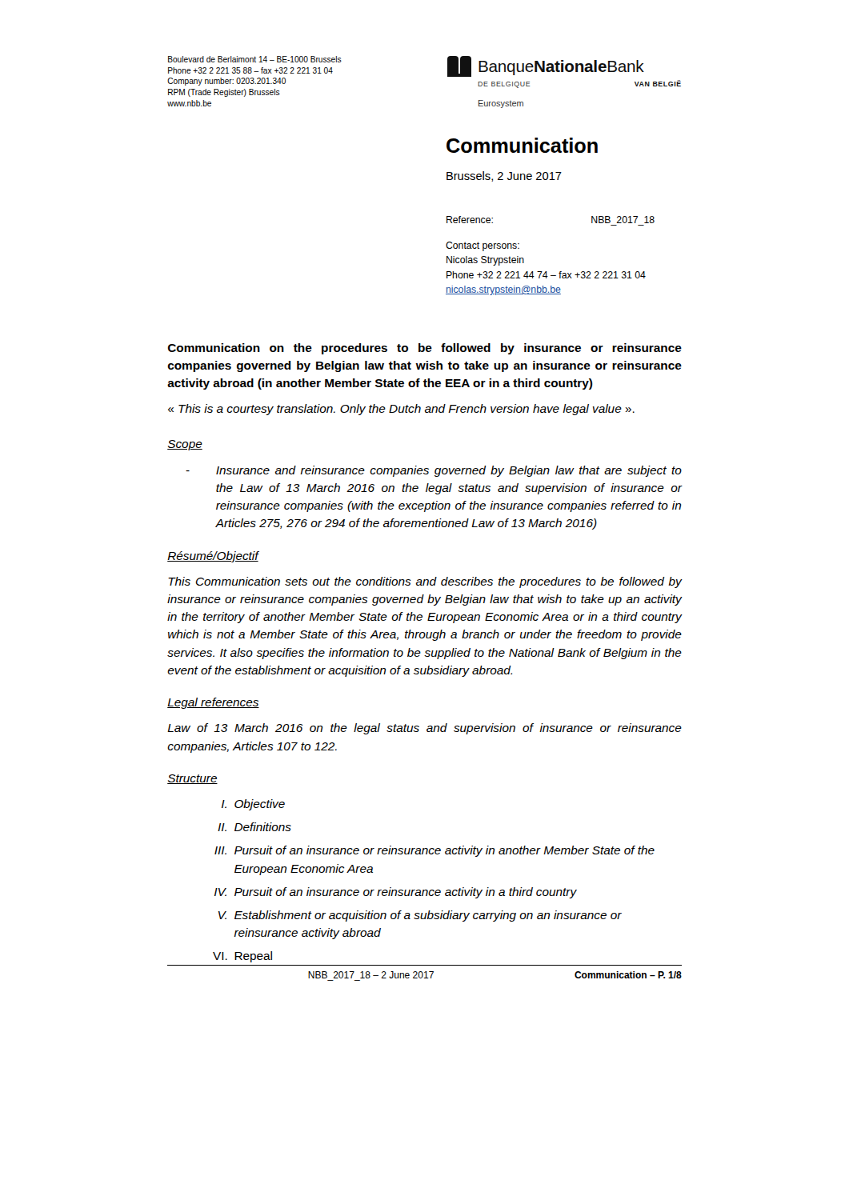Boulevard de Berlaimont 14 – BE-1000 Brussels
Phone +32 2 221 35 88 – fax +32 2 221 31 04
Company number: 0203.201.340
RPM (Trade Register) Brussels
www.nbb.be
Banque Nationale Bank
DE BELGIQUE VAN BELGIË
Eurosystem
Communication
Brussels, 2 June 2017
Reference: NBB_2017_18
Contact persons:
Nicolas Strypstein
Phone +32 2 221 44 74 – fax +32 2 221 31 04
nicolas.strypstein@nbb.be
Communication on the procedures to be followed by insurance or reinsurance companies governed by Belgian law that wish to take up an insurance or reinsurance activity abroad (in another Member State of the EEA or in a third country)
« This is a courtesy translation. Only the Dutch and French version have legal value ».
Scope
Insurance and reinsurance companies governed by Belgian law that are subject to the Law of 13 March 2016 on the legal status and supervision of insurance or reinsurance companies (with the exception of the insurance companies referred to in Articles 275, 276 or 294 of the aforementioned Law of 13 March 2016)
Résumé/Objectif
This Communication sets out the conditions and describes the procedures to be followed by insurance or reinsurance companies governed by Belgian law that wish to take up an activity in the territory of another Member State of the European Economic Area or in a third country which is not a Member State of this Area, through a branch or under the freedom to provide services. It also specifies the information to be supplied to the National Bank of Belgium in the event of the establishment or acquisition of a subsidiary abroad.
Legal references
Law of 13 March 2016 on the legal status and supervision of insurance or reinsurance companies, Articles 107 to 122.
Structure
I. Objective
II. Definitions
III. Pursuit of an insurance or reinsurance activity in another Member State of the European Economic Area
IV. Pursuit of an insurance or reinsurance activity in a third country
V. Establishment or acquisition of a subsidiary carrying on an insurance or reinsurance activity abroad
VI. Repeal
NBB_2017_18 – 2 June 2017 Communication – P. 1/8